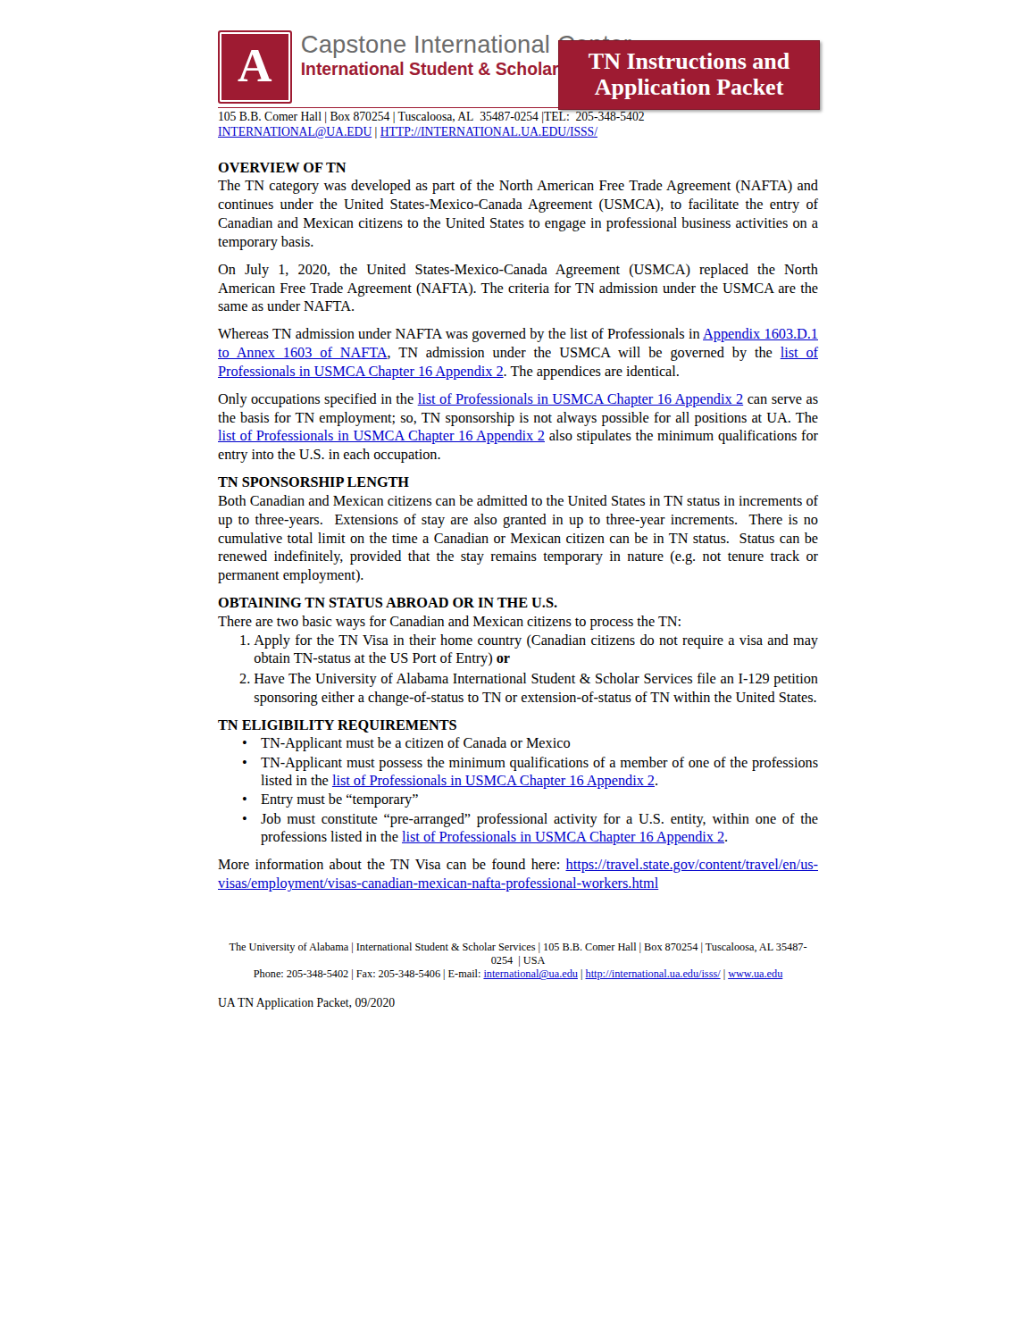TN Instructions and
Application Packet
Capstone International Center
International Student & Scholar Services
105 B.B. Comer Hall | Box 870254 | Tuscaloosa, AL 35487-0254 |TEL: 205-348-5402
INTERNATIONAL@UA.EDU | HTTP://INTERNATIONAL.UA.EDU/ISSS/
Overview of TN
The TN category was developed as part of the North American Free Trade Agreement (NAFTA) and continues under the United States-Mexico-Canada Agreement (USMCA), to facilitate the entry of Canadian and Mexican citizens to the United States to engage in professional business activities on a temporary basis.
On July 1, 2020, the United States-Mexico-Canada Agreement (USMCA) replaced the North American Free Trade Agreement (NAFTA). The criteria for TN admission under the USMCA are the same as under NAFTA.
Whereas TN admission under NAFTA was governed by the list of Professionals in Appendix 1603.D.1 to Annex 1603 of NAFTA, TN admission under the USMCA will be governed by the list of Professionals in USMCA Chapter 16 Appendix 2. The appendices are identical.
Only occupations specified in the list of Professionals in USMCA Chapter 16 Appendix 2 can serve as the basis for TN employment; so, TN sponsorship is not always possible for all positions at UA. The list of Professionals in USMCA Chapter 16 Appendix 2 also stipulates the minimum qualifications for entry into the U.S. in each occupation.
TN Sponsorship Length
Both Canadian and Mexican citizens can be admitted to the United States in TN status in increments of up to three-years. Extensions of stay are also granted in up to three-year increments. There is no cumulative total limit on the time a Canadian or Mexican citizen can be in TN status. Status can be renewed indefinitely, provided that the stay remains temporary in nature (e.g. not tenure track or permanent employment).
Obtaining TN Status Abroad or in the U.S.
There are two basic ways for Canadian and Mexican citizens to process the TN:
Apply for the TN Visa in their home country (Canadian citizens do not require a visa and may obtain TN-status at the US Port of Entry) or
Have The University of Alabama International Student & Scholar Services file an I-129 petition sponsoring either a change-of-status to TN or extension-of-status of TN within the United States.
TN Eligibility Requirements
TN-Applicant must be a citizen of Canada or Mexico
TN-Applicant must possess the minimum qualifications of a member of one of the professions listed in the list of Professionals in USMCA Chapter 16 Appendix 2.
Entry must be “temporary”
Job must constitute “pre-arranged” professional activity for a U.S. entity, within one of the professions listed in the list of Professionals in USMCA Chapter 16 Appendix 2.
More information about the TN Visa can be found here: https://travel.state.gov/content/travel/en/us-visas/employment/visas-canadian-mexican-nafta-professional-workers.html
The University of Alabama | International Student & Scholar Services | 105 B.B. Comer Hall | Box 870254 | Tuscaloosa, AL 35487-0254 | USA
Phone: 205-348-5402 | Fax: 205-348-5406 | E-mail: international@ua.edu | http://international.ua.edu/isss/ | www.ua.edu
UA TN Application Packet, 09/2020